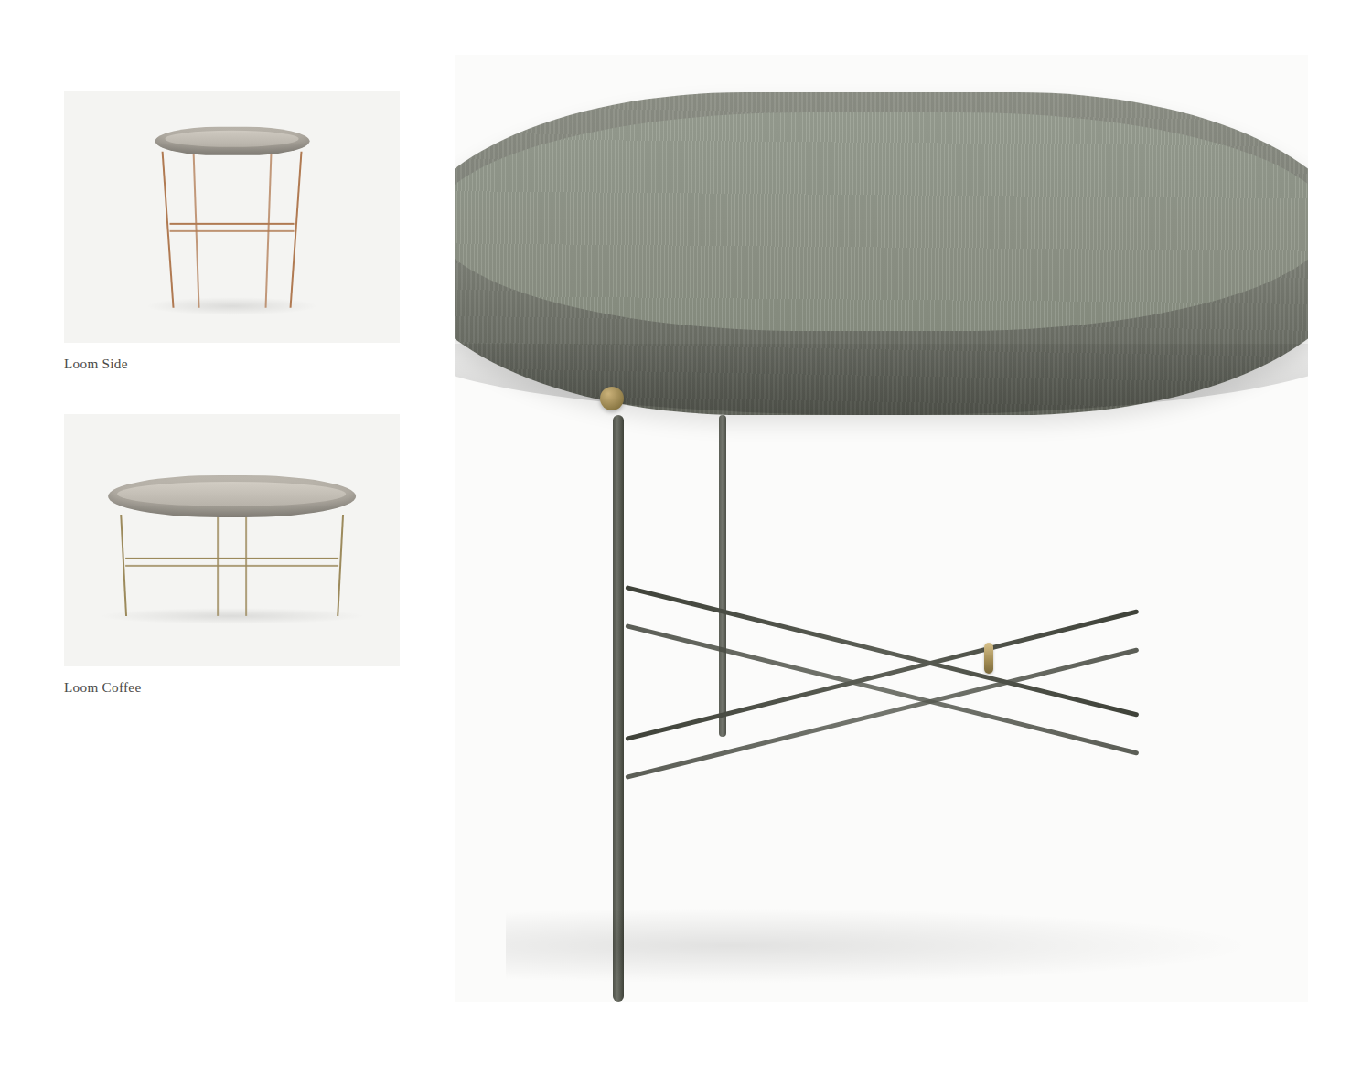Loom Side
Loom Coffee